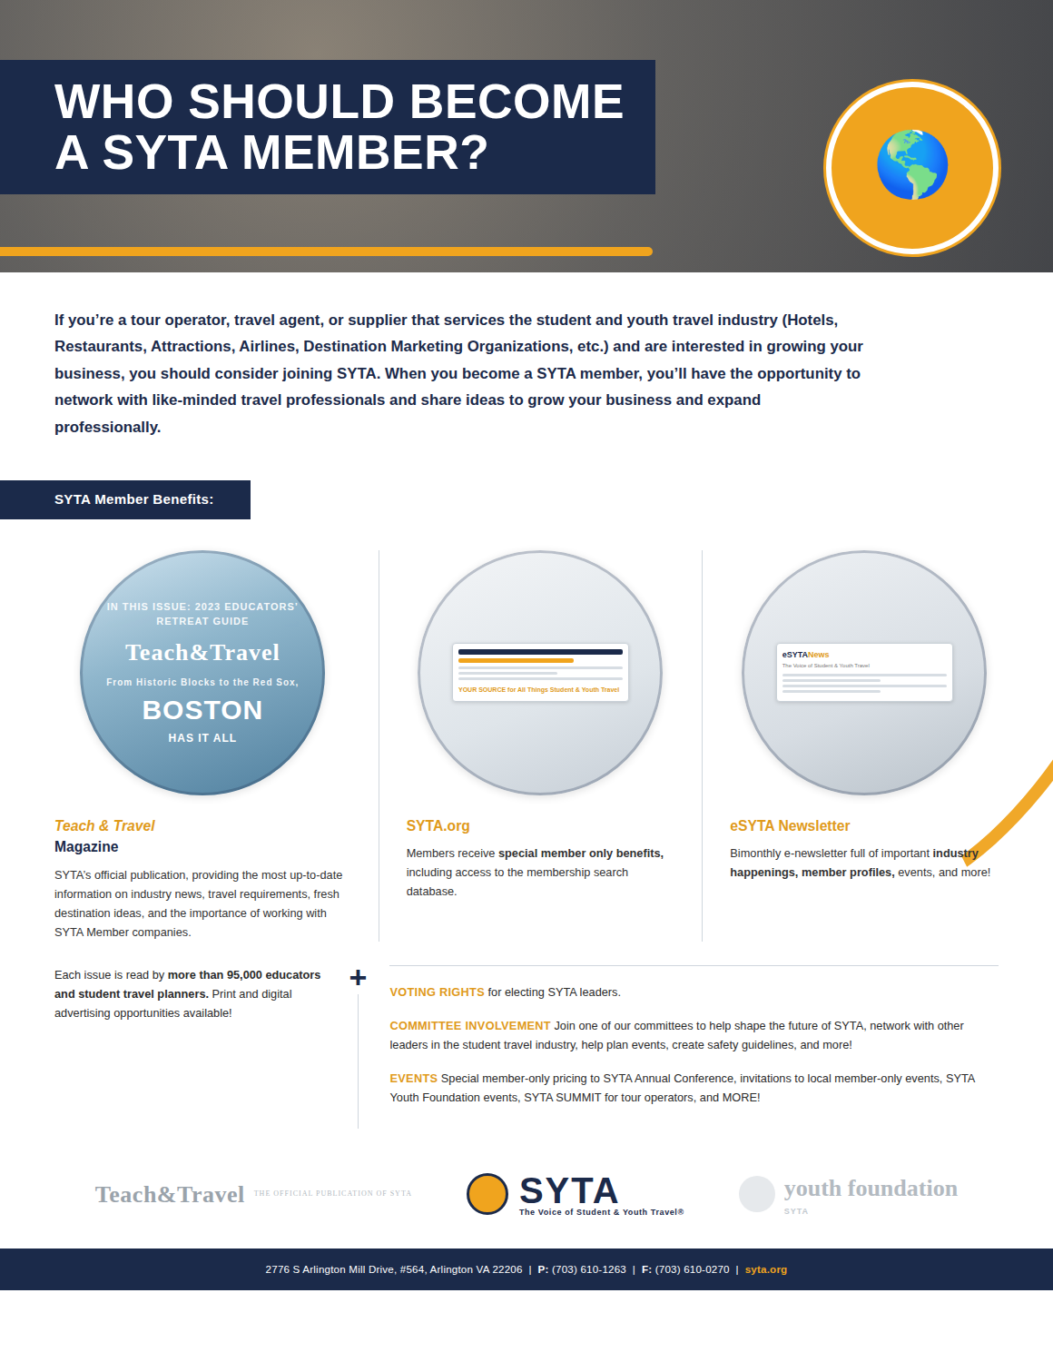Who should become
a SYTA member?
🌎
If you’re a tour operator, travel agent, or supplier that services the student and youth travel industry (Hotels, Restaurants, Attractions, Airlines, Destination Marketing Organizations, etc.) and are interested in growing your business, you should consider joining SYTA. When you become a SYTA member, you’ll have the opportunity to network with like-minded travel professionals and share ideas to grow your business and expand professionally.
SYTA Member Benefits:
IN THIS ISSUE: 2023 EDUCATORS’ RETREAT GUIDE
Teach&Travel
From Historic Blocks to the Red Sox,
BOSTON
HAS IT ALL
Teach & Travel Magazine
SYTA’s official publication, providing the most up-to-date information on industry news, travel requirements, fresh destination ideas, and the importance of working with SYTA Member companies.
YOUR SOURCE for All Things Student & Youth Travel
SYTA.org
Members receive special member only benefits, including access to the membership search database.
eSYTANews
The Voice of Student & Youth Travel
eSYTA Newsletter
Bimonthly e-newsletter full of important industry happenings, member profiles, events, and more!
Each issue is read by more than 95,000 educators and student travel planners. Print and digital advertising opportunities available!
+
VOTING RIGHTS for electing SYTA leaders.
COMMITTEE INVOLVEMENT Join one of our committees to help shape the future of SYTA, network with other leaders in the student travel industry, help plan events, create safety guidelines, and more!
EVENTS Special member-only pricing to SYTA Annual Conference, invitations to local member-only events, SYTA Youth Foundation events, SYTA SUMMIT for tour operators, and MORE!
Teach&Travel The Official Publication of SYTA
SYTA The Voice of Student & Youth Travel®
youth foundation SYTA
2776 S Arlington Mill Drive, #564, Arlington VA 22206 | P: (703) 610-1263 | F: (703) 610-0270 | syta.org